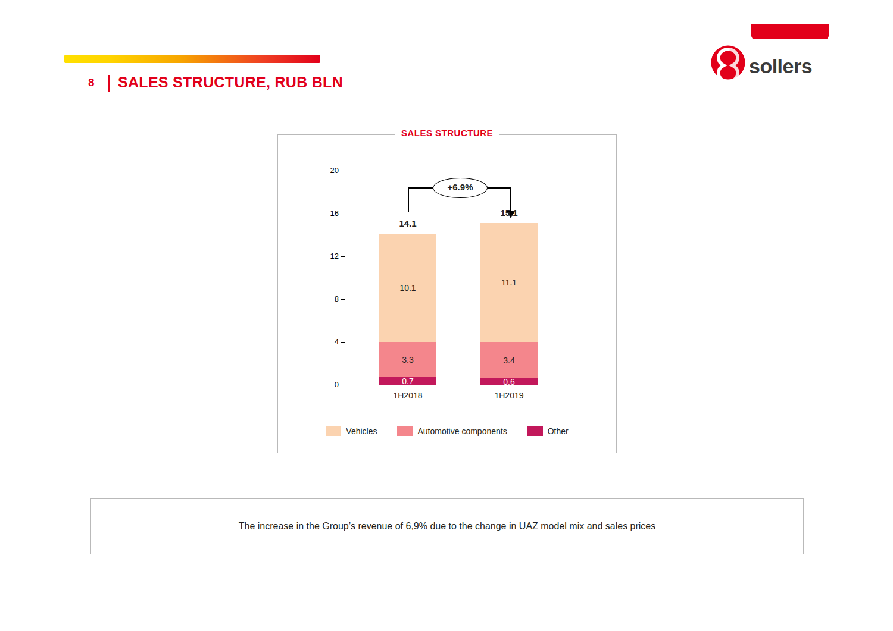8
SALES STRUCTURE, RUB BLN
sollers
SALES STRUCTURE
20
16
12
8
4
0
+6.9%
14.1
10.1
3.3
0.7
15.1
11.1
3.4
0.6
1H2018
1H2019
Vehicles
Automotive components
Other
The increase in the Group’s revenue of 6,9% due to the change in UAZ model mix and sales prices